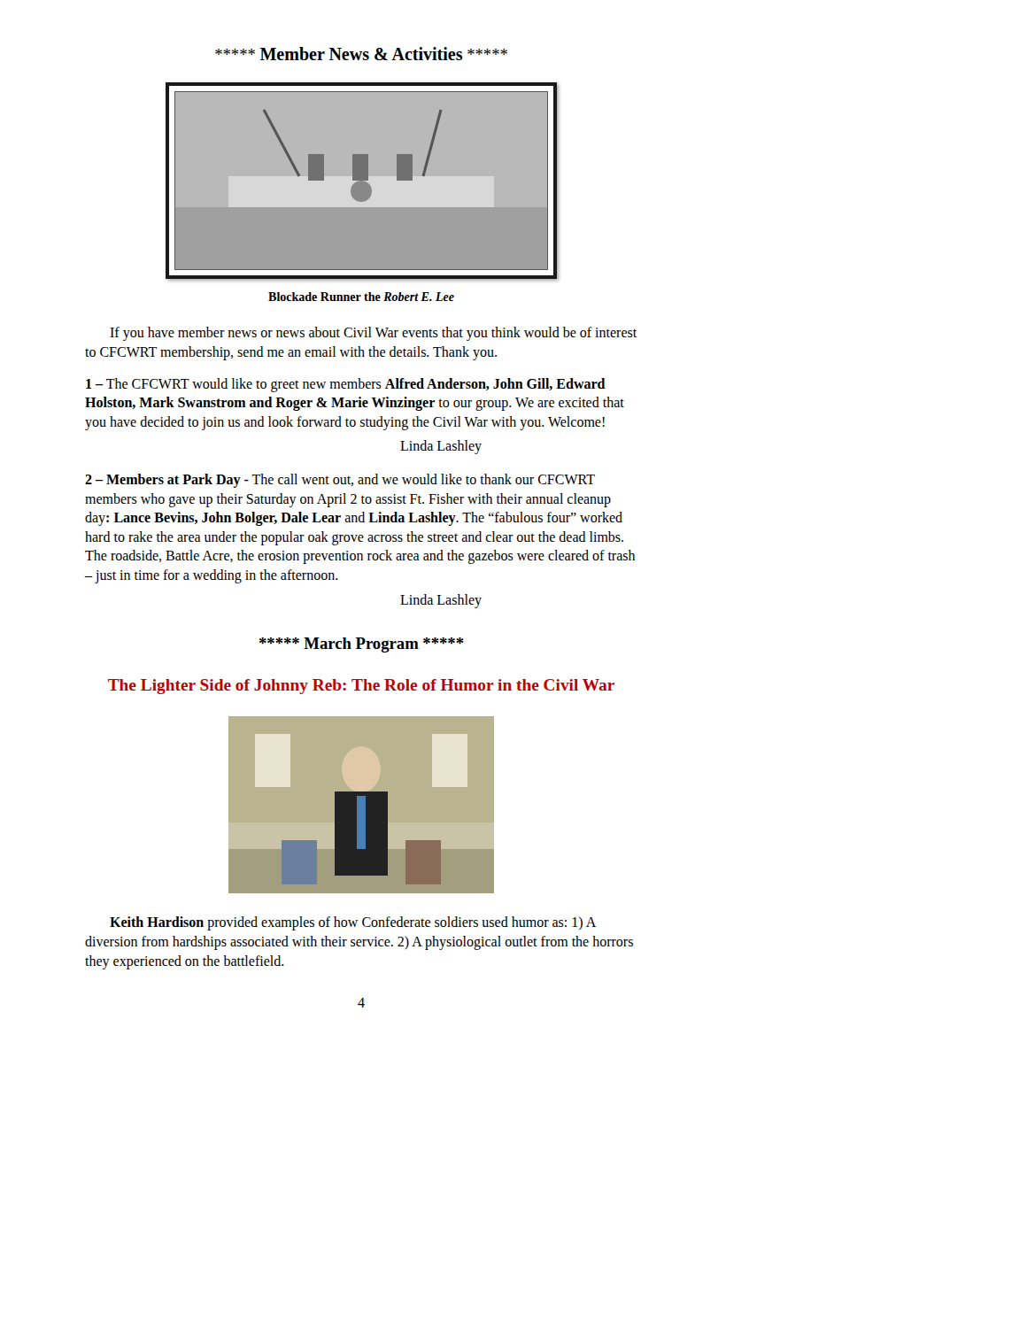***** Member News & Activities *****
Blockade Runner the Robert E. Lee
If you have member news or news about Civil War events that you think would be of interest to CFCWRT membership, send me an email with the details. Thank you.
1 – The CFCWRT would like to greet new members Alfred Anderson, John Gill, Edward Holston, Mark Swanstrom and Roger & Marie Winzinger to our group. We are excited that you have decided to join us and look forward to studying the Civil War with you. Welcome!
Linda Lashley
2 – Members at Park Day - The call went out, and we would like to thank our CFCWRT members who gave up their Saturday on April 2 to assist Ft. Fisher with their annual cleanup day: Lance Bevins, John Bolger, Dale Lear and Linda Lashley. The “fabulous four” worked hard to rake the area under the popular oak grove across the street and clear out the dead limbs. The roadside, Battle Acre, the erosion prevention rock area and the gazebos were cleared of trash – just in time for a wedding in the afternoon.
Linda Lashley
***** March Program *****
The Lighter Side of Johnny Reb: The Role of Humor in the Civil War
Keith Hardison provided examples of how Confederate soldiers used humor as: 1) A diversion from hardships associated with their service. 2) A physiological outlet from the horrors they experienced on the battlefield.
4